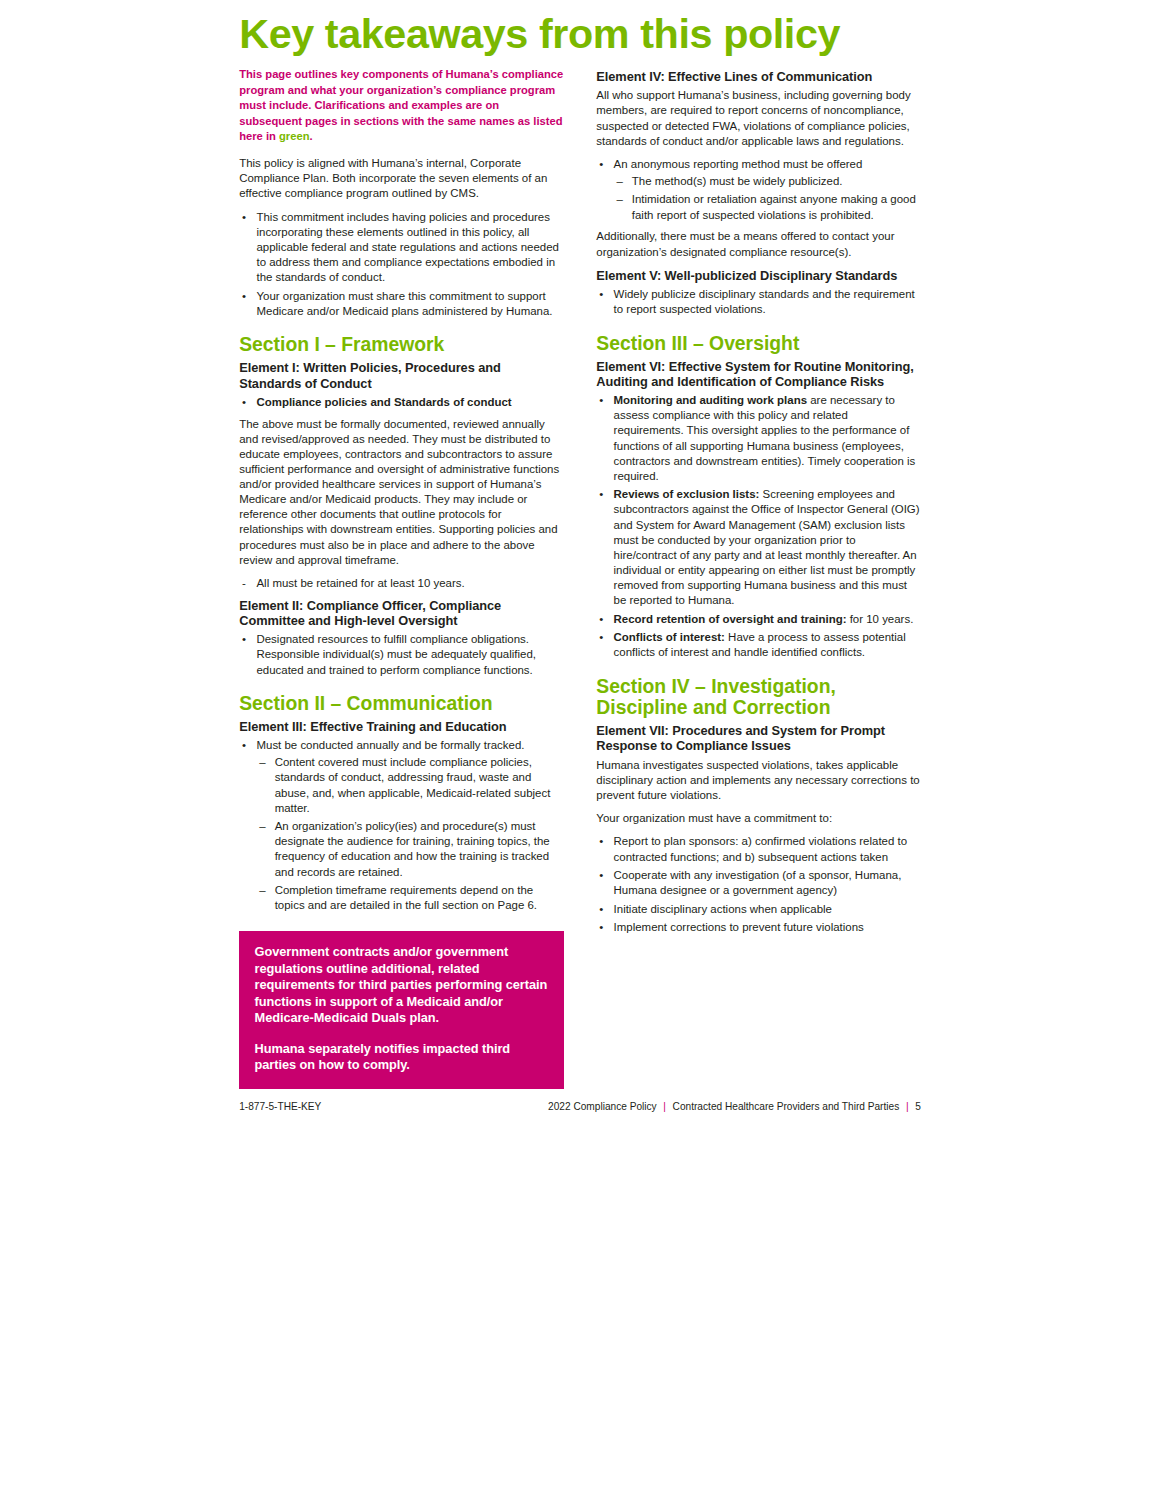Key takeaways from this policy
This page outlines key components of Humana’s compliance program and what your organization’s compliance program must include. Clarifications and examples are on subsequent pages in sections with the same names as listed here in green.
This policy is aligned with Humana’s internal, Corporate Compliance Plan. Both incorporate the seven elements of an effective compliance program outlined by CMS.
This commitment includes having policies and procedures incorporating these elements outlined in this policy, all applicable federal and state regulations and actions needed to address them and compliance expectations embodied in the standards of conduct.
Your organization must share this commitment to support Medicare and/or Medicaid plans administered by Humana.
Section I – Framework
Element I: Written Policies, Procedures and Standards of Conduct
Compliance policies and Standards of conduct
The above must be formally documented, reviewed annually and revised/approved as needed. They must be distributed to educate employees, contractors and subcontractors to assure sufficient performance and oversight of administrative functions and/or provided healthcare services in support of Humana’s Medicare and/or Medicaid products. They may include or reference other documents that outline protocols for relationships with downstream entities. Supporting policies and procedures must also be in place and adhere to the above review and approval timeframe.
All must be retained for at least 10 years.
Element II: Compliance Officer, Compliance Committee and High-level Oversight
Designated resources to fulfill compliance obligations. Responsible individual(s) must be adequately qualified, educated and trained to perform compliance functions.
Section II – Communication
Element III: Effective Training and Education
Must be conducted annually and be formally tracked.
Content covered must include compliance policies, standards of conduct, addressing fraud, waste and abuse, and, when applicable, Medicaid-related subject matter.
An organization’s policy(ies) and procedure(s) must designate the audience for training, training topics, the frequency of education and how the training is tracked and records are retained.
Completion timeframe requirements depend on the topics and are detailed in the full section on Page 6.
Government contracts and/or government regulations outline additional, related requirements for third parties performing certain functions in support of a Medicaid and/or Medicare-Medicaid Duals plan.
Humana separately notifies impacted third parties on how to comply.
Element IV: Effective Lines of Communication
All who support Humana’s business, including governing body members, are required to report concerns of noncompliance, suspected or detected FWA, violations of compliance policies, standards of conduct and/or applicable laws and regulations.
An anonymous reporting method must be offered
The method(s) must be widely publicized.
Intimidation or retaliation against anyone making a good faith report of suspected violations is prohibited.
Additionally, there must be a means offered to contact your organization’s designated compliance resource(s).
Element V: Well-publicized Disciplinary Standards
Widely publicize disciplinary standards and the requirement to report suspected violations.
Section III – Oversight
Element VI: Effective System for Routine Monitoring, Auditing and Identification of Compliance Risks
Monitoring and auditing work plans are necessary to assess compliance with this policy and related requirements. This oversight applies to the performance of functions of all supporting Humana business (employees, contractors and downstream entities). Timely cooperation is required.
Reviews of exclusion lists: Screening employees and subcontractors against the Office of Inspector General (OIG) and System for Award Management (SAM) exclusion lists must be conducted by your organization prior to hire/contract of any party and at least monthly thereafter. An individual or entity appearing on either list must be promptly removed from supporting Humana business and this must be reported to Humana.
Record retention of oversight and training: for 10 years.
Conflicts of interest: Have a process to assess potential conflicts of interest and handle identified conflicts.
Section IV – Investigation, Discipline and Correction
Element VII: Procedures and System for Prompt Response to Compliance Issues
Humana investigates suspected violations, takes applicable disciplinary action and implements any necessary corrections to prevent future violations.
Your organization must have a commitment to:
Report to plan sponsors: a) confirmed violations related to contracted functions; and b) subsequent actions taken
Cooperate with any investigation (of a sponsor, Humana, Humana designee or a government agency)
Initiate disciplinary actions when applicable
Implement corrections to prevent future violations
1-877-5-THE-KEY
2022 Compliance Policy | Contracted Healthcare Providers and Third Parties | 5